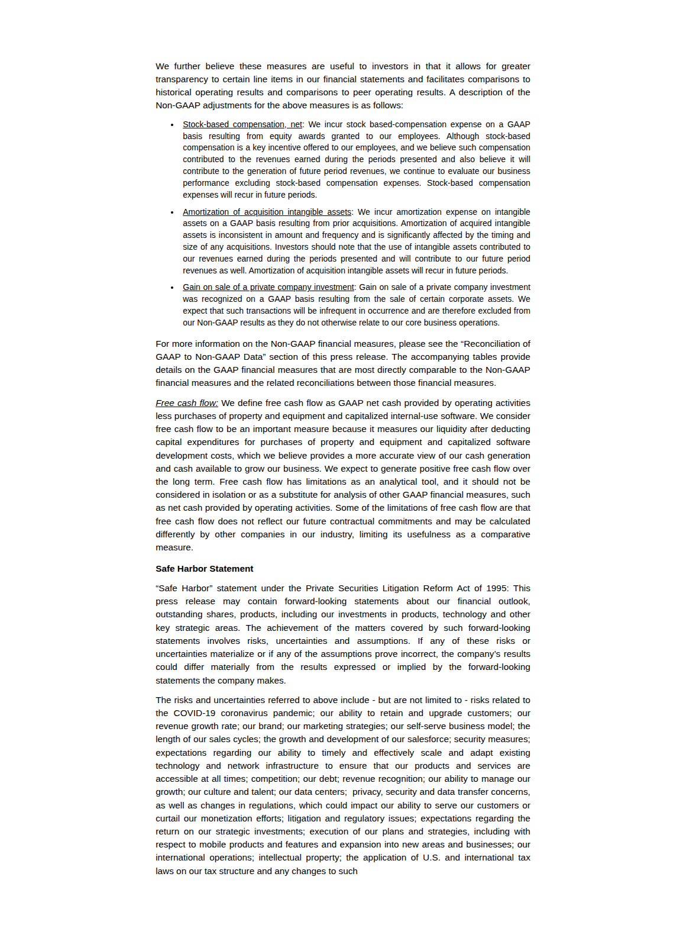We further believe these measures are useful to investors in that it allows for greater transparency to certain line items in our financial statements and facilitates comparisons to historical operating results and comparisons to peer operating results. A description of the Non-GAAP adjustments for the above measures is as follows:
Stock-based compensation, net: We incur stock based-compensation expense on a GAAP basis resulting from equity awards granted to our employees. Although stock-based compensation is a key incentive offered to our employees, and we believe such compensation contributed to the revenues earned during the periods presented and also believe it will contribute to the generation of future period revenues, we continue to evaluate our business performance excluding stock-based compensation expenses. Stock-based compensation expenses will recur in future periods.
Amortization of acquisition intangible assets: We incur amortization expense on intangible assets on a GAAP basis resulting from prior acquisitions. Amortization of acquired intangible assets is inconsistent in amount and frequency and is significantly affected by the timing and size of any acquisitions. Investors should note that the use of intangible assets contributed to our revenues earned during the periods presented and will contribute to our future period revenues as well. Amortization of acquisition intangible assets will recur in future periods.
Gain on sale of a private company investment: Gain on sale of a private company investment was recognized on a GAAP basis resulting from the sale of certain corporate assets. We expect that such transactions will be infrequent in occurrence and are therefore excluded from our Non-GAAP results as they do not otherwise relate to our core business operations.
For more information on the Non-GAAP financial measures, please see the “Reconciliation of GAAP to Non-GAAP Data” section of this press release. The accompanying tables provide details on the GAAP financial measures that are most directly comparable to the Non-GAAP financial measures and the related reconciliations between those financial measures.
Free cash flow: We define free cash flow as GAAP net cash provided by operating activities less purchases of property and equipment and capitalized internal-use software. We consider free cash flow to be an important measure because it measures our liquidity after deducting capital expenditures for purchases of property and equipment and capitalized software development costs, which we believe provides a more accurate view of our cash generation and cash available to grow our business. We expect to generate positive free cash flow over the long term. Free cash flow has limitations as an analytical tool, and it should not be considered in isolation or as a substitute for analysis of other GAAP financial measures, such as net cash provided by operating activities. Some of the limitations of free cash flow are that free cash flow does not reflect our future contractual commitments and may be calculated differently by other companies in our industry, limiting its usefulness as a comparative measure.
Safe Harbor Statement
“Safe Harbor” statement under the Private Securities Litigation Reform Act of 1995: This press release may contain forward-looking statements about our financial outlook, outstanding shares, products, including our investments in products, technology and other key strategic areas. The achievement of the matters covered by such forward-looking statements involves risks, uncertainties and assumptions. If any of these risks or uncertainties materialize or if any of the assumptions prove incorrect, the company’s results could differ materially from the results expressed or implied by the forward-looking statements the company makes.
The risks and uncertainties referred to above include - but are not limited to - risks related to the COVID-19 coronavirus pandemic; our ability to retain and upgrade customers; our revenue growth rate; our brand; our marketing strategies; our self-serve business model; the length of our sales cycles; the growth and development of our salesforce; security measures; expectations regarding our ability to timely and effectively scale and adapt existing technology and network infrastructure to ensure that our products and services are accessible at all times; competition; our debt; revenue recognition; our ability to manage our growth; our culture and talent; our data centers; privacy, security and data transfer concerns, as well as changes in regulations, which could impact our ability to serve our customers or curtail our monetization efforts; litigation and regulatory issues; expectations regarding the return on our strategic investments; execution of our plans and strategies, including with respect to mobile products and features and expansion into new areas and businesses; our international operations; intellectual property; the application of U.S. and international tax laws on our tax structure and any changes to such